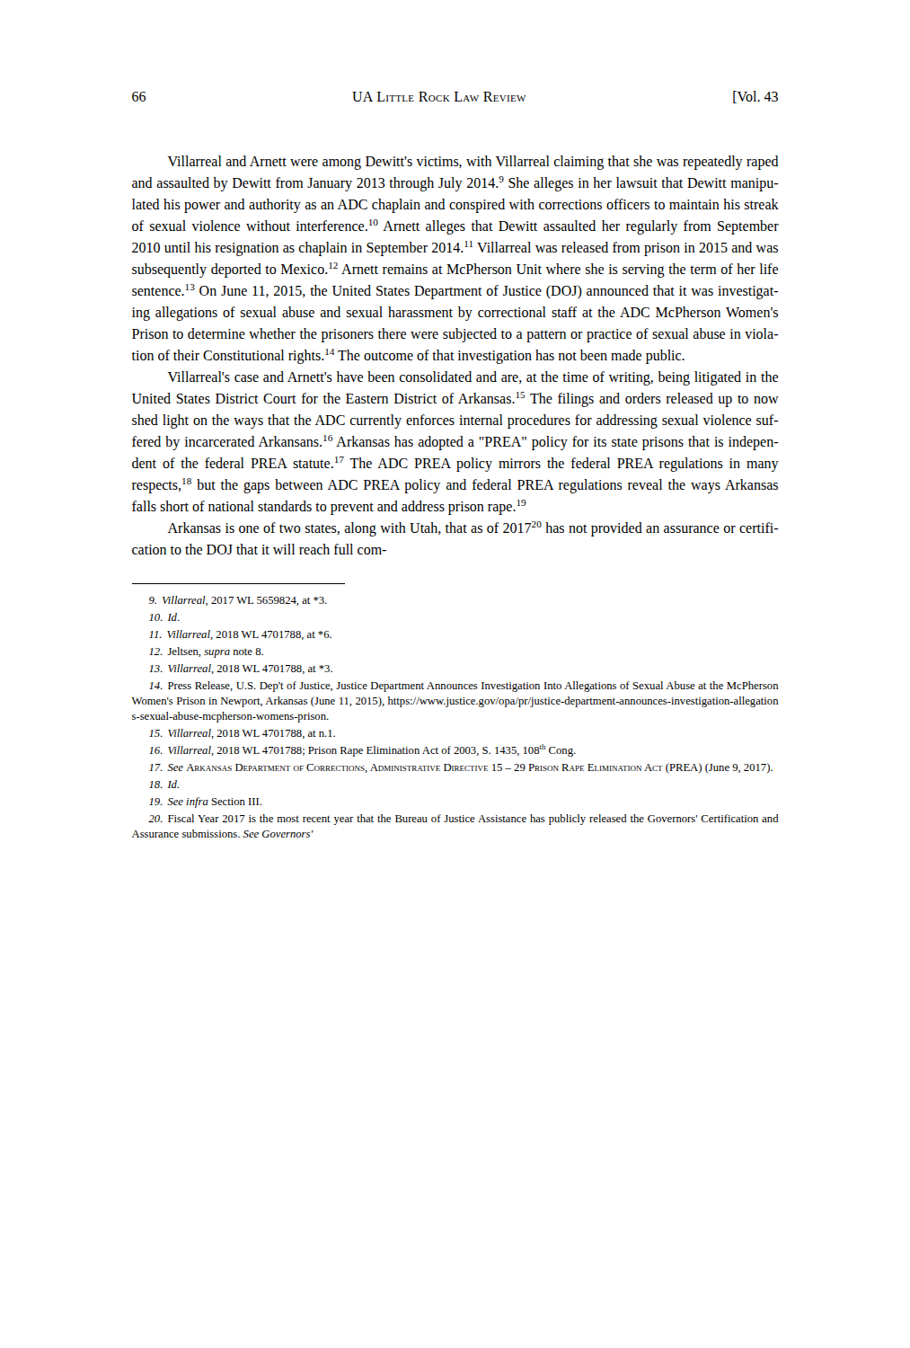66 UA Little Rock Law Review [Vol. 43
Villarreal and Arnett were among Dewitt's victims, with Villarreal claiming that she was repeatedly raped and assaulted by Dewitt from January 2013 through July 2014.9 She alleges in her lawsuit that Dewitt manipulated his power and authority as an ADC chaplain and conspired with corrections officers to maintain his streak of sexual violence without interference.10 Arnett alleges that Dewitt assaulted her regularly from September 2010 until his resignation as chaplain in September 2014.11 Villarreal was released from prison in 2015 and was subsequently deported to Mexico.12 Arnett remains at McPherson Unit where she is serving the term of her life sentence.13 On June 11, 2015, the United States Department of Justice (DOJ) announced that it was investigating allegations of sexual abuse and sexual harassment by correctional staff at the ADC McPherson Women's Prison to determine whether the prisoners there were subjected to a pattern or practice of sexual abuse in violation of their Constitutional rights.14 The outcome of that investigation has not been made public.
Villarreal's case and Arnett's have been consolidated and are, at the time of writing, being litigated in the United States District Court for the Eastern District of Arkansas.15 The filings and orders released up to now shed light on the ways that the ADC currently enforces internal procedures for addressing sexual violence suffered by incarcerated Arkansans.16 Arkansas has adopted a "PREA" policy for its state prisons that is independent of the federal PREA statute.17 The ADC PREA policy mirrors the federal PREA regulations in many respects,18 but the gaps between ADC PREA policy and federal PREA regulations reveal the ways Arkansas falls short of national standards to prevent and address prison rape.19
Arkansas is one of two states, along with Utah, that as of 201720 has not provided an assurance or certification to the DOJ that it will reach full com-
Villarreal, 2017 WL 5659824, at *3.
Id.
Villarreal, 2018 WL 4701788, at *6.
Jeltsen, supra note 8.
Villarreal, 2018 WL 4701788, at *3.
Press Release, U.S. Dep't of Justice, Justice Department Announces Investigation Into Allegations of Sexual Abuse at the McPherson Women's Prison in Newport, Arkansas (June 11, 2015), https://www.justice.gov/opa/pr/justice-department-announces-investigation-allegations-sexual-abuse-mcpherson-womens-prison.
Villarreal, 2018 WL 4701788, at n.1.
Villarreal, 2018 WL 4701788; Prison Rape Elimination Act of 2003, S. 1435, 108th Cong.
See Arkansas Department of Corrections, Administrative Directive 15 – 29 Prison Rape Elimination Act (PREA) (June 9, 2017).
Id.
See infra Section III.
Fiscal Year 2017 is the most recent year that the Bureau of Justice Assistance has publicly released the Governors' Certification and Assurance submissions. See Governors'